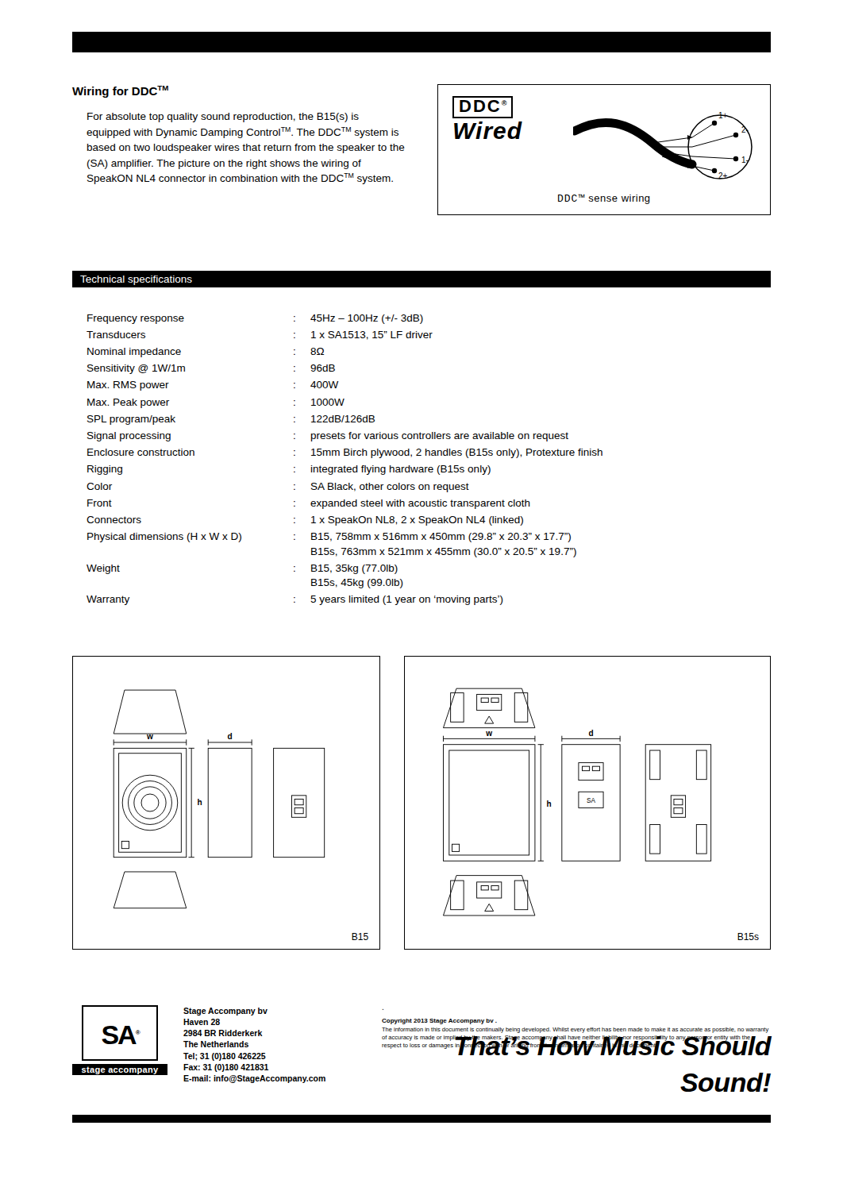Wiring for DDCTM
For absolute top quality sound reproduction, the B15(s) is equipped with Dynamic Damping ControlTM. The DDCTM system is based on two loudspeaker wires that return from the speaker to the (SA) amplifier. The picture on the right shows the wiring of SpeakON NL4 connector in combination with the DDCTM system.
DDC®
Wired
1+ 2- 1- 2+
DDC™ sense wiring
Technical specifications
| Frequency response | : | 45Hz – 100Hz (+/- 3dB) |
| Transducers | : | 1 x SA1513, 15” LF driver |
| Nominal impedance | : | 8Ω |
| Sensitivity @ 1W/1m | : | 96dB |
| Max. RMS power | : | 400W |
| Max. Peak power | : | 1000W |
| SPL program/peak | : | 122dB/126dB |
| Signal processing | : | presets for various controllers are available on request |
| Enclosure construction | : | 15mm Birch plywood, 2 handles (B15s only), Protexture finish |
| Rigging | : | integrated flying hardware (B15s only) |
| Color | : | SA Black, other colors on request |
| Front | : | expanded steel with acoustic transparent cloth |
| Connectors | : | 1 x SpeakOn NL8, 2 x SpeakOn NL4 (linked) |
| Physical dimensions (H x W x D) | : | B15, 758mm x 516mm x 450mm (29.8” x 20.3” x 17.7”) B15s, 763mm x 521mm x 455mm (30.0” x 20.5” x 19.7”) |
| Weight | : | B15, 35kg (77.0lb) B15s, 45kg (99.0lb) |
| Warranty | : | 5 years limited (1 year on ‘moving parts’) |
w d h
B15
SA w d h
B15s
SA®
stage accompany
Stage Accompany bv
Haven 28
2984 BR Ridderkerk
The Netherlands
Tel; 31 (0)180 426225
Fax: 31 (0)180 421831
E-mail: info@StageAccompany.com
.
Copyright 2013 Stage Accompany bv .
The information in this document is continually being developed. Whilst every effort has been made to make it as accurate as possible, no warranty of accuracy is made or implied by the makers. Stage accompany shall have neither liability, nor responsibility to any person or entity with the respect to loss or damages in connection with or arising from the information contained in this document
That’s How Music Should Sound!